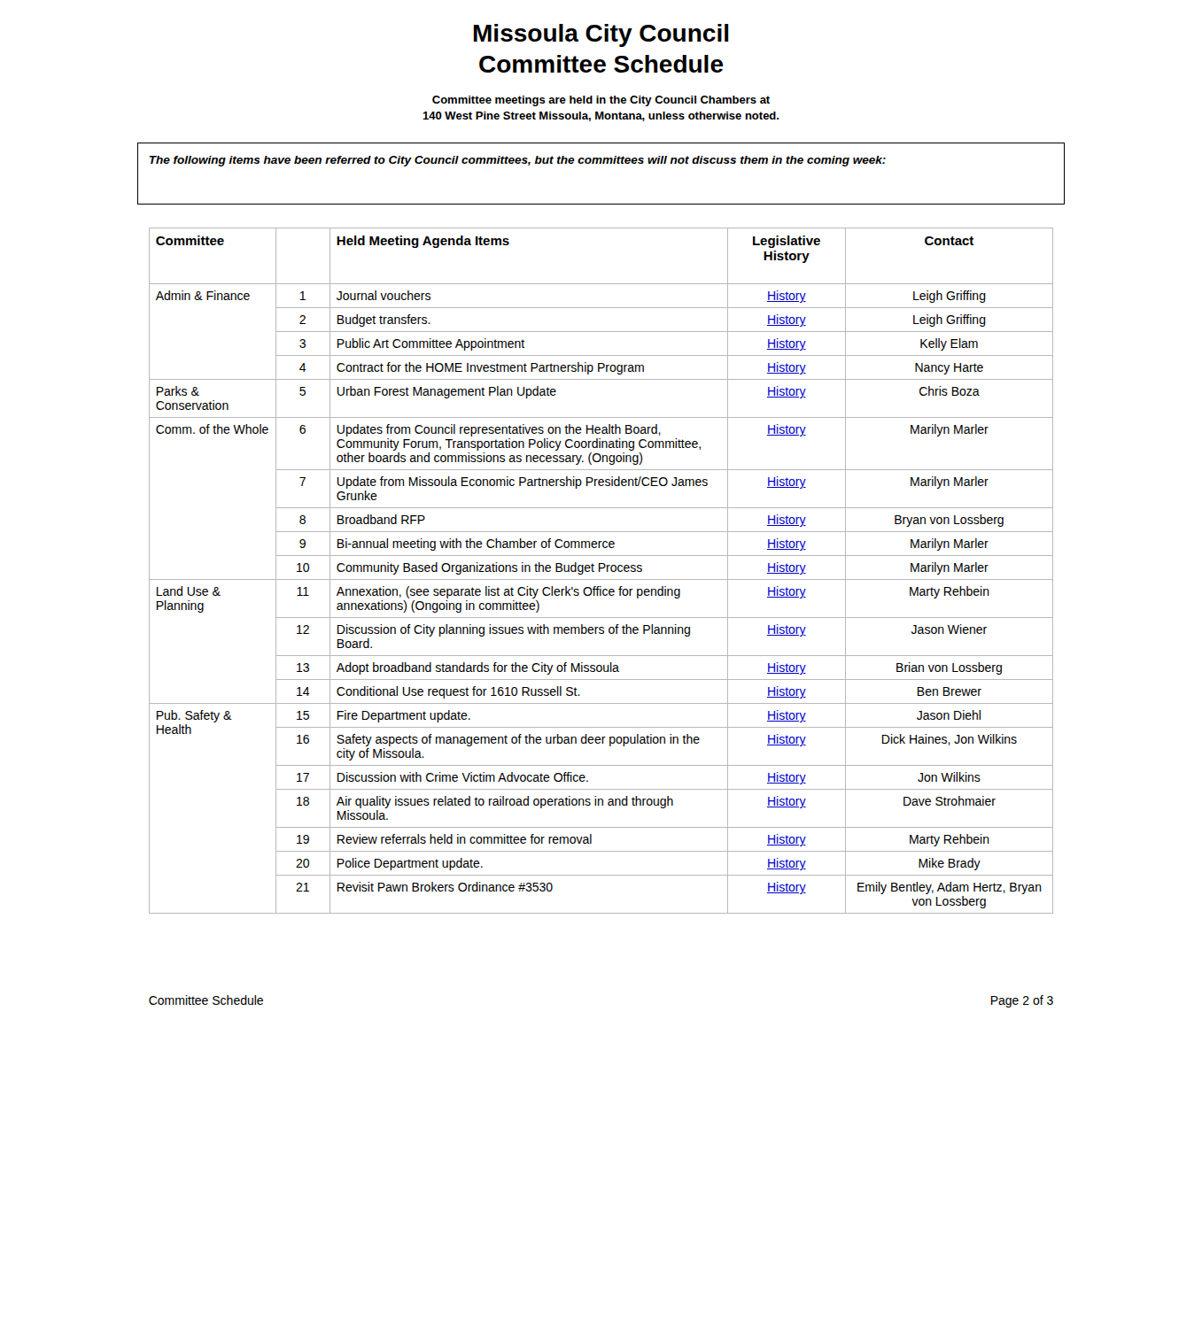Missoula City Council
Committee Schedule
Committee meetings are held in the City Council Chambers at
140 West Pine Street Missoula, Montana, unless otherwise noted.
The following items have been referred to City Council committees, but the committees will not discuss them in the coming week:
| Committee | | Held Meeting Agenda Items | Legislative History | Contact |
| --- | --- | --- | --- | --- |
| Admin & Finance | 1 | Journal vouchers | History | Leigh Griffing |
| 2 | Budget transfers. | History | Leigh Griffing |
| 3 | Public Art Committee Appointment | History | Kelly Elam |
| 4 | Contract for the HOME Investment Partnership Program | History | Nancy Harte |
| Parks & Conservation | 5 | Urban Forest Management Plan Update | History | Chris Boza |
| Comm. of the Whole | 6 | Updates from Council representatives on the Health Board, Community Forum, Transportation Policy Coordinating Committee, other boards and commissions as necessary. (Ongoing) | History | Marilyn Marler |
| 7 | Update from Missoula Economic Partnership President/CEO James Grunke | History | Marilyn Marler |
| 8 | Broadband RFP | History | Bryan von Lossberg |
| 9 | Bi-annual meeting with the Chamber of Commerce | History | Marilyn Marler |
| 10 | Community Based Organizations in the Budget Process | History | Marilyn Marler |
| Land Use & Planning | 11 | Annexation, (see separate list at City Clerk's Office for pending annexations) (Ongoing in committee) | History | Marty Rehbein |
| 12 | Discussion of City planning issues with members of the Planning Board. | History | Jason Wiener |
| 13 | Adopt broadband standards for the City of Missoula | History | Brian von Lossberg |
| 14 | Conditional Use request for 1610 Russell St. | History | Ben Brewer |
| Pub. Safety & Health | 15 | Fire Department update. | History | Jason Diehl |
| 16 | Safety aspects of management of the urban deer population in the city of Missoula. | History | Dick Haines, Jon Wilkins |
| 17 | Discussion with Crime Victim Advocate Office. | History | Jon Wilkins |
| 18 | Air quality issues related to railroad operations in and through Missoula. | History | Dave Strohmaier |
| 19 | Review referrals held in committee for removal | History | Marty Rehbein |
| 20 | Police Department update. | History | Mike Brady |
| 21 | Revisit Pawn Brokers Ordinance #3530 | History | Emily Bentley, Adam Hertz, Bryan von Lossberg |
Committee Schedule Page 2 of 3